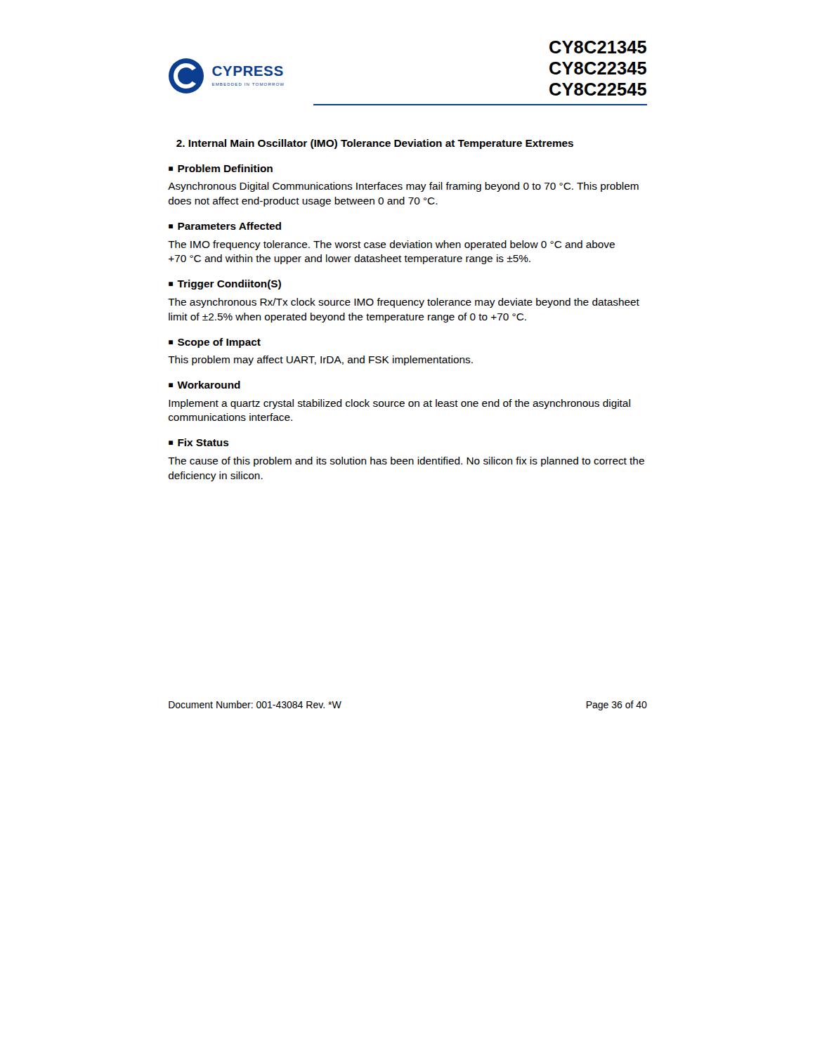CY8C21345
CY8C22345
CY8C22545
CYPRESS
EMBEDDED IN TOMORROW
2. Internal Main Oscillator (IMO) Tolerance Deviation at Temperature Extremes
Problem Definition
Asynchronous Digital Communications Interfaces may fail framing beyond 0 to 70 °C. This problem does not affect end-product usage between 0 and 70 °C.
Parameters Affected
The IMO frequency tolerance. The worst case deviation when operated below 0 °C and above +70 °C and within the upper and lower datasheet temperature range is ±5%.
Trigger Condiiton(S)
The asynchronous Rx/Tx clock source IMO frequency tolerance may deviate beyond the datasheet limit of ±2.5% when operated beyond the temperature range of 0 to +70 °C.
Scope of Impact
This problem may affect UART, IrDA, and FSK implementations.
Workaround
Implement a quartz crystal stabilized clock source on at least one end of the asynchronous digital communications interface.
Fix Status
The cause of this problem and its solution has been identified. No silicon fix is planned to correct the deficiency in silicon.
Document Number: 001-43084 Rev. *W Page 36 of 40